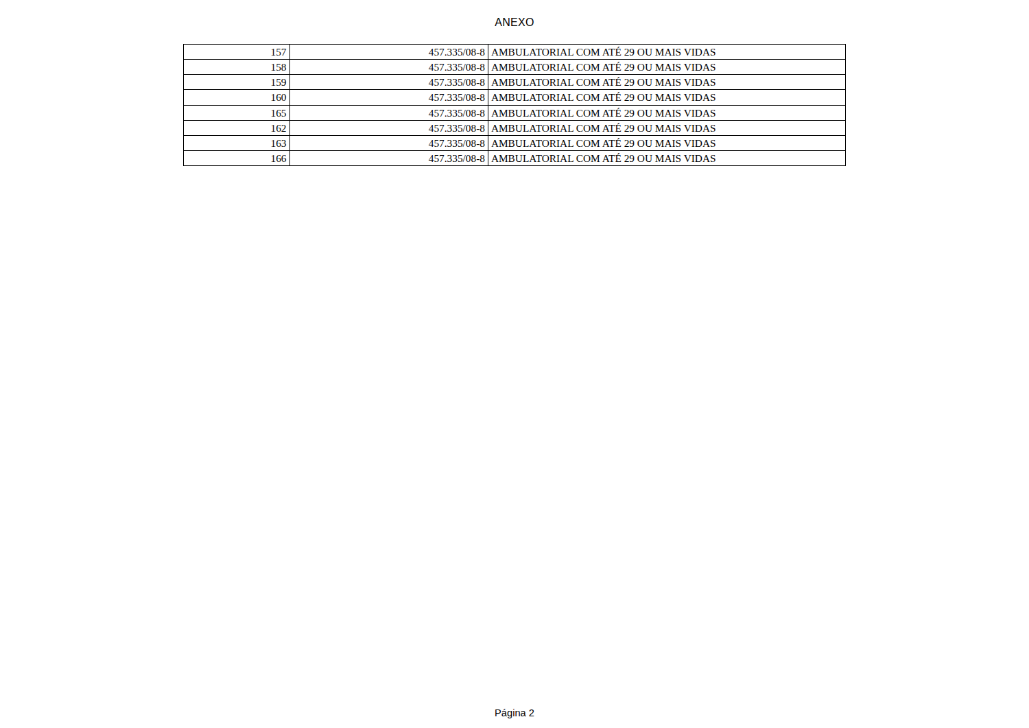ANEXO
| 157 | 457.335/08-8 | AMBULATORIAL COM ATÉ 29 OU MAIS VIDAS |
| 158 | 457.335/08-8 | AMBULATORIAL COM ATÉ 29 OU MAIS VIDAS |
| 159 | 457.335/08-8 | AMBULATORIAL COM ATÉ 29 OU MAIS VIDAS |
| 160 | 457.335/08-8 | AMBULATORIAL COM ATÉ 29 OU MAIS VIDAS |
| 165 | 457.335/08-8 | AMBULATORIAL COM ATÉ 29 OU MAIS VIDAS |
| 162 | 457.335/08-8 | AMBULATORIAL COM ATÉ 29 OU MAIS VIDAS |
| 163 | 457.335/08-8 | AMBULATORIAL COM ATÉ 29 OU MAIS VIDAS |
| 166 | 457.335/08-8 | AMBULATORIAL COM ATÉ 29 OU MAIS VIDAS |
Página 2